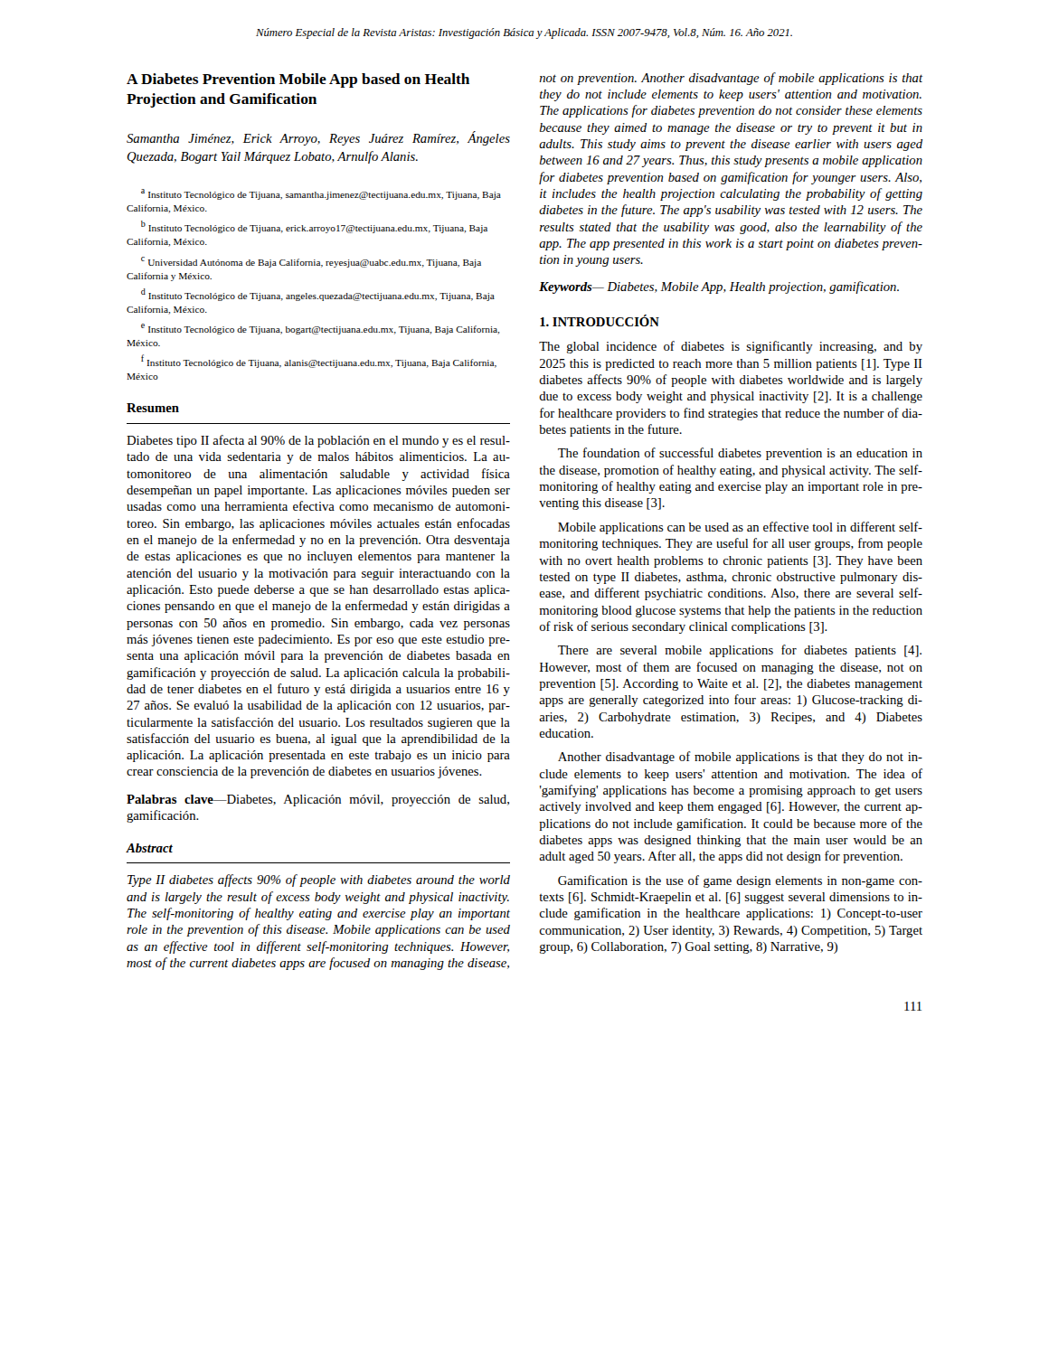Número Especial de la Revista Aristas: Investigación Básica y Aplicada. ISSN 2007-9478, Vol.8, Núm. 16. Año 2021.
A Diabetes Prevention Mobile App based on Health Projection and Gamification
Samantha Jiménez, Erick Arroyo, Reyes Juárez Ramírez, Ángeles Quezada, Bogart Yail Márquez Lobato, Arnulfo Alanis.
a Instituto Tecnológico de Tijuana, samantha.jimenez@tectijuana.edu.mx, Tijuana, Baja California, México.
b Instituto Tecnológico de Tijuana, erick.arroyo17@tectijuana.edu.mx, Tijuana, Baja California, México.
c Universidad Autónoma de Baja California, reyesjua@uabc.edu.mx, Tijuana, Baja California y México.
d Instituto Tecnológico de Tijuana, angeles.quezada@tectijuana.edu.mx, Tijuana, Baja California, México.
e Instituto Tecnológico de Tijuana, bogart@tectijuana.edu.mx, Tijuana, Baja California, México.
f Instituto Tecnológico de Tijuana, alanis@tectijuana.edu.mx, Tijuana, Baja California, México
Resumen
Diabetes tipo II afecta al 90% de la población en el mundo y es el resultado de una vida sedentaria y de malos hábitos alimenticios. La automonitoreo de una alimentación saludable y actividad física desempeñan un papel importante. Las aplicaciones móviles pueden ser usadas como una herramienta efectiva como mecanismo de automonitoreo. Sin embargo, las aplicaciones móviles actuales están enfocadas en el manejo de la enfermedad y no en la prevención. Otra desventaja de estas aplicaciones es que no incluyen elementos para mantener la atención del usuario y la motivación para seguir interactuando con la aplicación. Esto puede deberse a que se han desarrollado estas aplicaciones pensando en que el manejo de la enfermedad y están dirigidas a personas con 50 años en promedio. Sin embargo, cada vez personas más jóvenes tienen este padecimiento. Es por eso que este estudio presenta una aplicación móvil para la prevención de diabetes basada en gamificación y proyección de salud. La aplicación calcula la probabilidad de tener diabetes en el futuro y está dirigida a usuarios entre 16 y 27 años. Se evaluó la usabilidad de la aplicación con 12 usuarios, particularmente la satisfacción del usuario. Los resultados sugieren que la satisfacción del usuario es buena, al igual que la aprendibilidad de la aplicación. La aplicación presentada en este trabajo es un inicio para crear consciencia de la prevención de diabetes en usuarios jóvenes.
Palabras clave—Diabetes, Aplicación móvil, proyección de salud, gamificación.
Abstract
Type II diabetes affects 90% of people with diabetes around the world and is largely the result of excess body weight and physical inactivity. The self-monitoring of healthy eating and exercise play an important role in the prevention of this disease. Mobile applications can be used as an effective tool in different self-monitoring techniques. However, most of the current diabetes apps are focused on managing the disease, not on prevention. Another disadvantage of mobile applications is that they do not include elements to keep users' attention and motivation. The applications for diabetes prevention do not consider these elements because they aimed to manage the disease or try to prevent it but in adults. This study aims to prevent the disease earlier with users aged between 16 and 27 years. Thus, this study presents a mobile application for diabetes prevention based on gamification for younger users. Also, it includes the health projection calculating the probability of getting diabetes in the future. The app's usability was tested with 12 users. The results stated that the usability was good, also the learnability of the app. The app presented in this work is a start point on diabetes prevention in young users.
Keywords— Diabetes, Mobile App, Health projection, gamification.
1. INTRODUCCIÓN
The global incidence of diabetes is significantly increasing, and by 2025 this is predicted to reach more than 5 million patients [1]. Type II diabetes affects 90% of people with diabetes worldwide and is largely due to excess body weight and physical inactivity [2]. It is a challenge for healthcare providers to find strategies that reduce the number of diabetes patients in the future.
The foundation of successful diabetes prevention is an education in the disease, promotion of healthy eating, and physical activity. The self-monitoring of healthy eating and exercise play an important role in preventing this disease [3].
Mobile applications can be used as an effective tool in different self-monitoring techniques. They are useful for all user groups, from people with no overt health problems to chronic patients [3]. They have been tested on type II diabetes, asthma, chronic obstructive pulmonary disease, and different psychiatric conditions. Also, there are several self-monitoring blood glucose systems that help the patients in the reduction of risk of serious secondary clinical complications [3].
There are several mobile applications for diabetes patients [4]. However, most of them are focused on managing the disease, not on prevention [5]. According to Waite et al. [2], the diabetes management apps are generally categorized into four areas: 1) Glucose-tracking diaries, 2) Carbohydrate estimation, 3) Recipes, and 4) Diabetes education.
Another disadvantage of mobile applications is that they do not include elements to keep users' attention and motivation. The idea of 'gamifying' applications has become a promising approach to get users actively involved and keep them engaged [6]. However, the current applications do not include gamification. It could be because more of the diabetes apps was designed thinking that the main user would be an adult aged 50 years. After all, the apps did not design for prevention.
Gamification is the use of game design elements in non-game contexts [6]. Schmidt-Kraepelin et al. [6] suggest several dimensions to include gamification in the healthcare applications: 1) Concept-to-user communication, 2) User identity, 3) Rewards, 4) Competition, 5) Target group, 6) Collaboration, 7) Goal setting, 8) Narrative, 9)
111